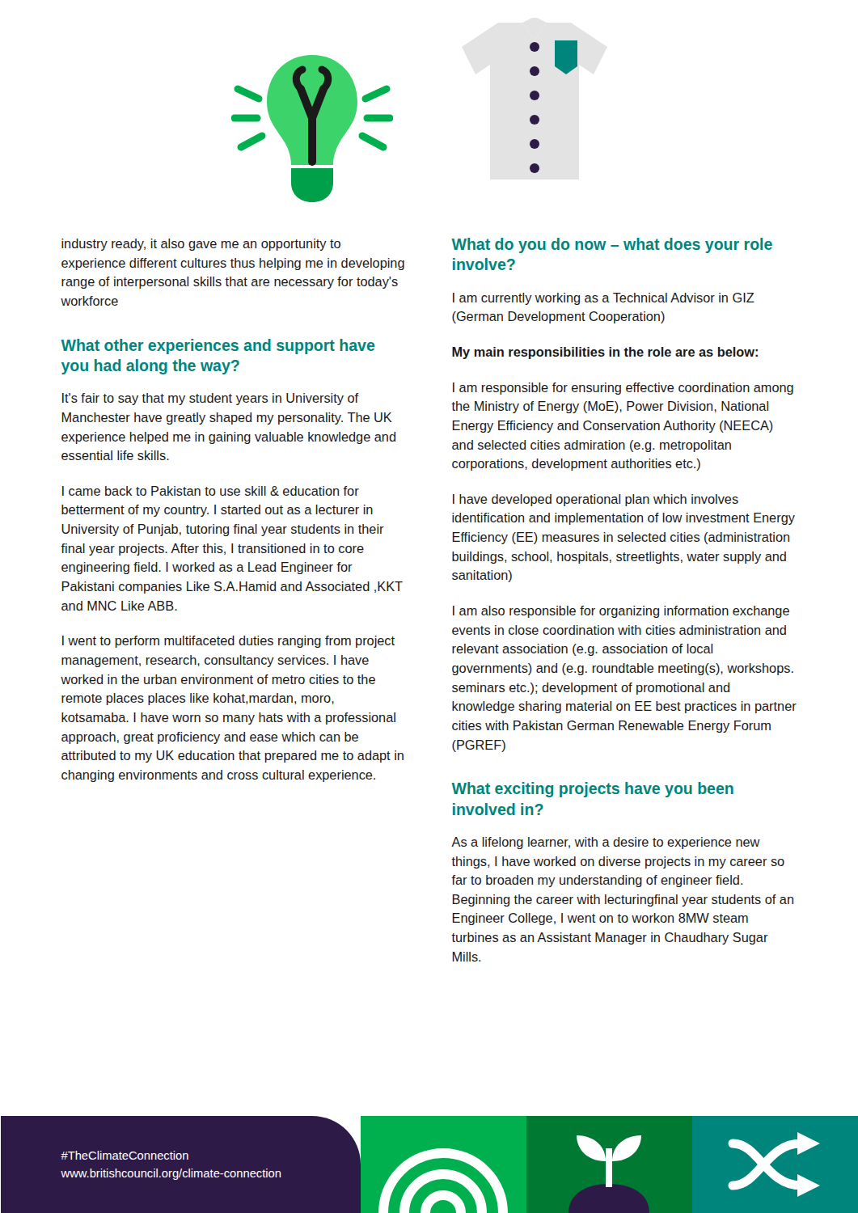industry ready, it also gave me an opportunity to experience different cultures thus helping me in developing range of interpersonal skills that are necessary for today's workforce
What other experiences and support have you had along the way?
It's fair to say that my student years in University of Manchester have greatly shaped my personality. The UK experience helped me in gaining valuable knowledge and essential life skills.
I came back to Pakistan to use skill & education for betterment of my country. I started out as a lecturer in University of Punjab, tutoring final year students in their final year projects. After this, I transitioned in to core engineering field. I worked as a Lead Engineer for Pakistani companies Like S.A.Hamid and Associated ,KKT and MNC Like ABB.
I went to perform multifaceted duties ranging from project management, research, consultancy services. I have worked in the urban environment of metro cities to the remote places places like kohat,mardan, moro, kotsamaba. I have worn so many hats with a professional approach, great proficiency and ease which can be attributed to my UK education that prepared me to adapt in changing environments and cross cultural experience.
What do you do now – what does your role involve?
I am currently working as a Technical Advisor in GIZ (German Development Cooperation)
My main responsibilities in the role are as below:
I am responsible for ensuring effective coordination among the Ministry of Energy (MoE), Power Division, National Energy Efficiency and Conservation Authority (NEECA) and selected cities admiration (e.g. metropolitan corporations, development authorities etc.)
I have developed operational plan which involves identification and implementation of low investment Energy Efficiency (EE) measures in selected cities (administration buildings, school, hospitals, streetlights, water supply and sanitation)
I am also responsible for organizing information exchange events in close coordination with cities administration and relevant association (e.g. association of local governments) and (e.g. roundtable meeting(s), workshops. seminars etc.); development of promotional and knowledge sharing material on EE best practices in partner cities with Pakistan German Renewable Energy Forum (PGREF)
What exciting projects have you been involved in?
As a lifelong learner, with a desire to experience new things, I have worked on diverse projects in my career so far to broaden my understanding of engineer field. Beginning the career with lecturingfinal year students of an Engineer College, I went on to workon 8MW steam turbines as an Assistant Manager in Chaudhary Sugar Mills.
#TheClimateConnection
www.britishcouncil.org/climate-connection